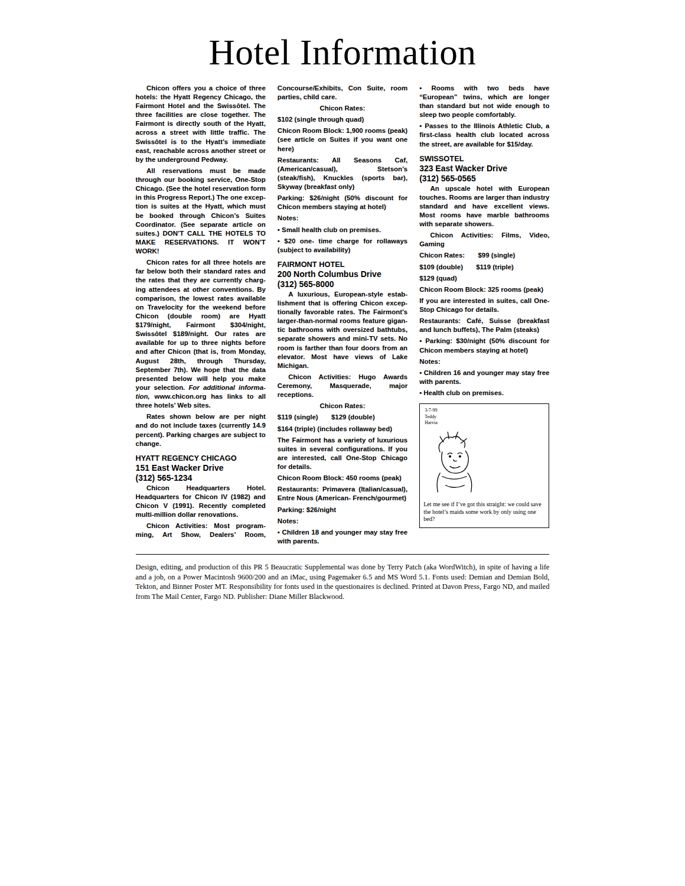Hotel Information
Chicon offers you a choice of three hotels: the Hyatt Regency Chicago, the Fairmont Hotel and the Swissôtel. The three facilities are close together. The Fairmont is directly south of the Hyatt, across a street with little traffic. The Swissôtel is to the Hyatt’s immediate east, reachable across another street or by the underground Pedway.
All reservations must be made through our booking service, One-Stop Chicago. (See the hotel reservation form in this Progress Report.) The one exception is suites at the Hyatt, which must be booked through Chicon’s Suites Coordinator. (See separate article on suites.) DON’T CALL THE HOTELS TO MAKE RESERVATIONS. IT WON’T WORK!
Chicon rates for all three hotels are far below both their standard rates and the rates that they are currently charging attendees at other conventions. By comparison, the lowest rates available on Travelocity for the weekend before Chicon (double room) are Hyatt $179/night, Fairmont $304/night, Swissôtel $189/night. Our rates are available for up to three nights before and after Chicon (that is, from Monday, August 28th, through Thursday, September 7th). We hope that the data presented below will help you make your selection. For additional information, www.chicon.org has links to all three hotels’ Web sites.
Rates shown below are per night and do not include taxes (currently 14.9 percent). Parking charges are subject to change.
HYATT REGENCY CHICAGO151 East Wacker Drive(312) 565-1234
Chicon Headquarters Hotel. Headquarters for Chicon IV (1982) and Chicon V (1991). Recently completed multi-million dollar renovations.
Chicon Activities: Most programming, Art Show, Dealers’ Room, Concourse/Exhibits, Con Suite, room parties, child care.
Chicon Rates:
$102 (single through quad)
Chicon Room Block: 1,900 rooms (peak) (see article on Suites if you want one here)
Restaurants: All Seasons Caf, (American/casual), Stetson’s (steak/fish), Knuckles (sports bar), Skyway (breakfast only)
Parking: $26/night (50% discount for Chicon members staying at hotel)
Notes:
• Small health club on premises.
• $20 one- time charge for rollaways (subject to availability)
FAIRMONT HOTEL200 North Columbus Drive(312) 565-8000
A luxurious, European-style establishment that is offering Chicon exceptionally favorable rates. The Fairmont’s larger-than-normal rooms feature gigantic bathrooms with oversized bathtubs, separate showers and mini-TV sets. No room is farther than four doors from an elevator. Most have views of Lake Michigan.
Chicon Activities: Hugo Awards Ceremony, Masquerade, major receptions.
Chicon Rates:
$119 (single) $129 (double)
$164 (triple) (includes rollaway bed)
The Fairmont has a variety of luxurious suites in several configurations. If you are interested, call One-Stop Chicago for details.
Chicon Room Block: 450 rooms (peak)
Restaurants: Primavera (Italian/casual), Entre Nous (American- French/gourmet)
Parking: $26/night
Notes:
• Children 18 and younger may stay free with parents.
• Rooms with two beds have “European” twins, which are longer than standard but not wide enough to sleep two people comfortably.
• Passes to the Illinois Athletic Club, a first-class health club located across the street, are available for $15/day.
SWISSOTEL323 East Wacker Drive(312) 565-0565
An upscale hotel with European touches. Rooms are larger than industry standard and have excellent views. Most rooms have marble bathrooms with separate showers.
Chicon Activities: Films, Video, Gaming
Chicon Rates: $99 (single)
$109 (double) $119 (triple)
$129 (quad)
Chicon Room Block: 325 rooms (peak)
If you are interested in suites, call One-Stop Chicago for details.
Restaurants: Café, Suisse (breakfast and lunch buffets), The Palm (steaks)
• Parking: $30/night (50% discount for Chicon members staying at hotel)
Notes:
• Children 16 and younger may stay free with parents.
• Health club on premises.
3-7-99
Teddy
Harvia
Let me see if I’ve got this straight: we could save the hotel’s maids some work by only using one bed?
Design, editing, and production of this PR 5 Beaucratic Supplemental was done by Terry Patch (aka WordWitch), in spite of having a life and a job, on a Power Macintosh 9600/200 and an iMac, using Pagemaker 6.5 and MS Word 5.1. Fonts used: Demian and Demian Bold, Tekton, and Binner Poster MT. Responsibility for fonts used in the questionaires is declined. Printed at Davon Press, Fargo ND, and mailed from The Mail Center, Fargo ND. Publisher: Diane Miller Blackwood.